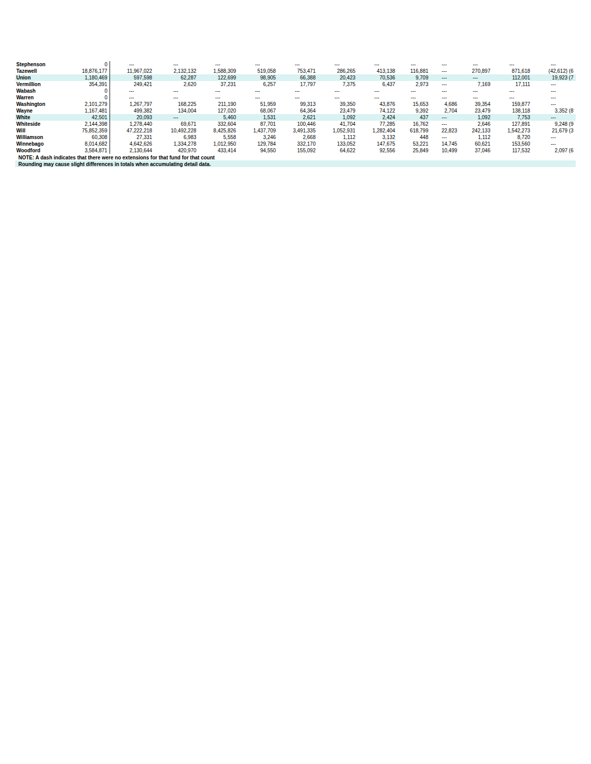| Stephenson | 0 | --- | --- | --- | --- | --- | --- | --- | --- | --- | --- | --- | --- |
| Tazewell | 18,876,177 | 11,967,022 | 2,132,132 | 1,588,309 | 519,058 | 753,471 | 286,265 | 413,138 | 116,881 | --- | 270,897 | 871,618 | (42,612) (6 |
| Union | 1,180,469 | 597,598 | 62,287 | 122,699 | 98,905 | 66,388 | 20,423 | 70,536 | 9,709 | --- | --- | 112,001 | 19,923 (7 |
| Vermillion | 354,391 | 249,421 | 2,620 | 37,231 | 6,257 | 17,797 | 7,375 | 6,437 | 2,973 | --- | 7,169 | 17,111 | --- |
| Wabash | 0 | --- | --- | --- | --- | --- | --- | --- | --- | --- | --- | --- | --- |
| Warren | 0 | --- | --- | --- | --- | --- | --- | --- | --- | --- | --- | --- | --- |
| Washington | 2,101,279 | 1,267,797 | 168,225 | 211,190 | 51,959 | 99,313 | 39,350 | 43,876 | 15,653 | 4,686 | 39,354 | 159,877 | --- |
| Wayne | 1,167,481 | 499,382 | 134,004 | 127,020 | 68,067 | 64,364 | 23,479 | 74,122 | 9,392 | 2,704 | 23,479 | 138,118 | 3,352 (8 |
| White | 42,501 | 20,093 | --- | 5,460 | 1,531 | 2,621 | 1,092 | 2,424 | 437 | --- | 1,092 | 7,753 | --- |
| Whiteside | 2,144,398 | 1,278,440 | 69,671 | 332,604 | 87,701 | 100,446 | 41,704 | 77,285 | 16,762 | --- | 2,646 | 127,891 | 9,248 (9 |
| Will | 75,852,359 | 47,222,218 | 10,492,228 | 8,425,826 | 1,437,709 | 3,491,335 | 1,052,931 | 1,282,404 | 618,799 | 22,823 | 242,133 | 1,542,273 | 21,679 (3 |
| Williamson | 60,308 | 27,331 | 6,983 | 5,558 | 3,246 | 2,668 | 1,112 | 3,132 | 448 | --- | 1,112 | 8,720 | --- |
| Winnebago | 8,014,682 | 4,642,626 | 1,334,278 | 1,012,950 | 129,784 | 332,170 | 133,052 | 147,675 | 53,221 | 14,745 | 60,621 | 153,560 | --- |
| Woodford | 3,584,871 | 2,130,644 | 420,970 | 433,414 | 94,550 | 155,092 | 64,622 | 92,556 | 25,849 | 10,499 | 37,046 | 117,532 | 2,097 (6 |
NOTE: A dash indicates that there were no extensions for that fund for that count
Rounding may cause slight differences in totals when accumulating detail data.